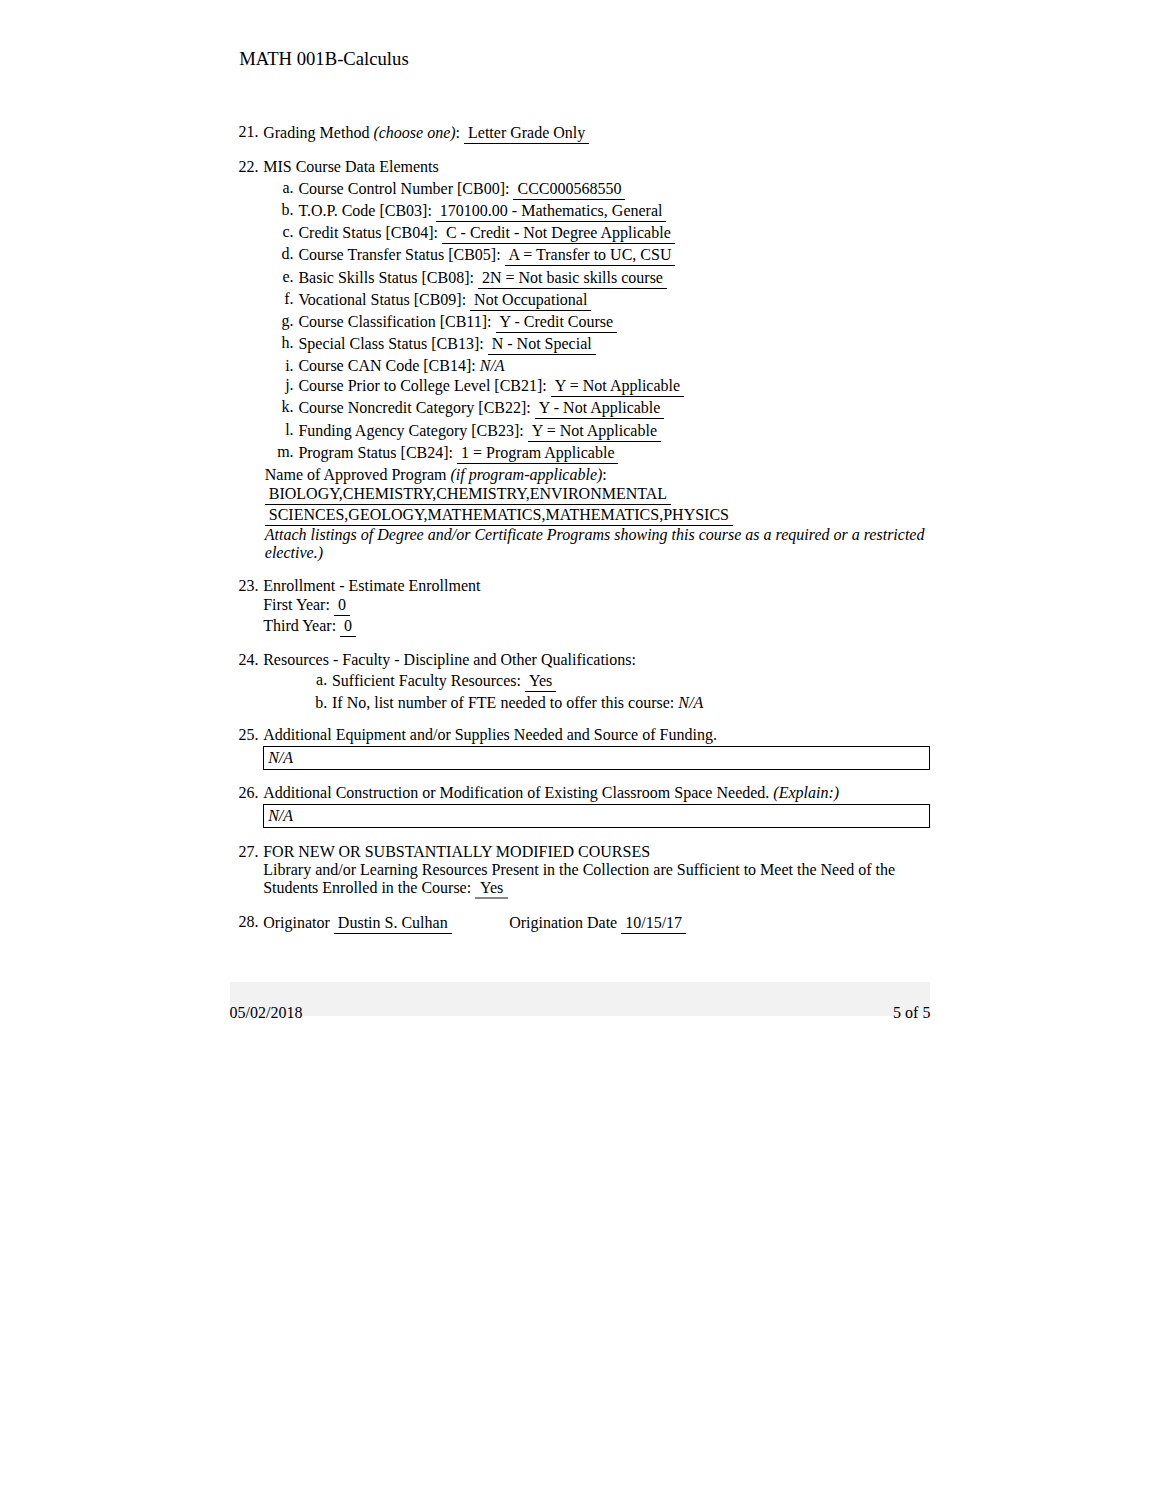MATH 001B-Calculus
21. Grading Method (choose one): Letter Grade Only
22. MIS Course Data Elements
a. Course Control Number [CB00]: CCC000568550
b. T.O.P. Code [CB03]: 170100.00 - Mathematics, General
c. Credit Status [CB04]: C - Credit - Not Degree Applicable
d. Course Transfer Status [CB05]: A = Transfer to UC, CSU
e. Basic Skills Status [CB08]: 2N = Not basic skills course
f. Vocational Status [CB09]: Not Occupational
g. Course Classification [CB11]: Y - Credit Course
h. Special Class Status [CB13]: N - Not Special
i. Course CAN Code [CB14]: N/A
j. Course Prior to College Level [CB21]: Y = Not Applicable
k. Course Noncredit Category [CB22]: Y - Not Applicable
l. Funding Agency Category [CB23]: Y = Not Applicable
m. Program Status [CB24]: 1 = Program Applicable
Name of Approved Program (if program-applicable): BIOLOGY,CHEMISTRY,CHEMISTRY,ENVIRONMENTAL
SCIENCES,GEOLOGY,MATHEMATICS,MATHEMATICS,PHYSICS
Attach listings of Degree and/or Certificate Programs showing this course as a required or a restricted elective.)
23. Enrollment - Estimate Enrollment
First Year: 0
Third Year: 0
24. Resources - Faculty - Discipline and Other Qualifications:
a. Sufficient Faculty Resources: Yes
b. If No, list number of FTE needed to offer this course: N/A
25. Additional Equipment and/or Supplies Needed and Source of Funding.
N/A
26. Additional Construction or Modification of Existing Classroom Space Needed. (Explain:)
N/A
27. FOR NEW OR SUBSTANTIALLY MODIFIED COURSES
Library and/or Learning Resources Present in the Collection are Sufficient to Meet the Need of the Students Enrolled in the Course: Yes
28. Originator Dustin S. Culhan Origination Date 10/15/17
05/02/2018
5 of 5